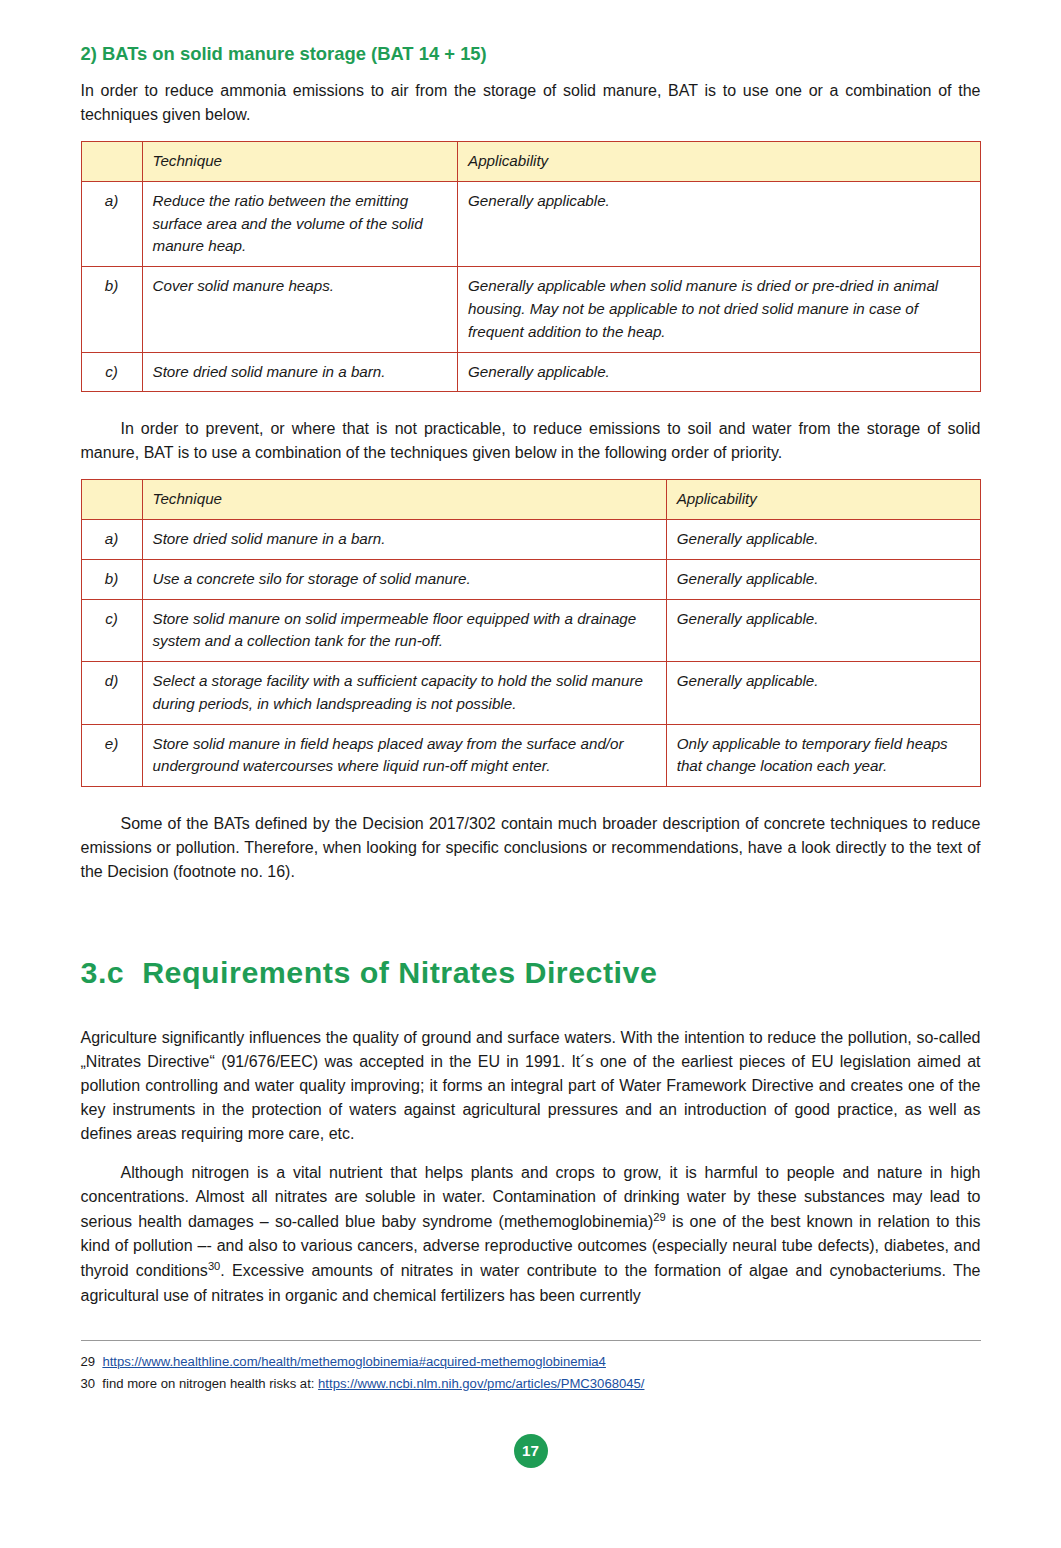2) BATs on solid manure storage (BAT 14 + 15)
In order to reduce ammonia emissions to air from the storage of solid manure, BAT is to use one or a combination of the techniques given below.
| | Technique | Applicability |
| --- | --- | --- |
| a) | Reduce the ratio between the emitting surface area and the volume of the solid manure heap. | Generally applicable. |
| b) | Cover solid manure heaps. | Generally applicable when solid manure is dried or pre-dried in animal housing. May not be applicable to not dried solid manure in case of frequent addition to the heap. |
| c) | Store dried solid manure in a barn. | Generally applicable. |
In order to prevent, or where that is not practicable, to reduce emissions to soil and water from the storage of solid manure, BAT is to use a combination of the techniques given below in the following order of priority.
| | Technique | Applicability |
| --- | --- | --- |
| a) | Store dried solid manure in a barn. | Generally applicable. |
| b) | Use a concrete silo for storage of solid manure. | Generally applicable. |
| c) | Store solid manure on solid impermeable floor equipped with a drainage system and a collection tank for the run-off. | Generally applicable. |
| d) | Select a storage facility with a sufficient capacity to hold the solid manure during periods, in which landspreading is not possible. | Generally applicable. |
| e) | Store solid manure in field heaps placed away from the surface and/or underground watercourses where liquid run-off might enter. | Only applicable to temporary field heaps that change location each year. |
Some of the BATs defined by the Decision 2017/302 contain much broader description of concrete techniques to reduce emissions or pollution. Therefore, when looking for specific conclusions or recommendations, have a look directly to the text of the Decision (footnote no. 16).
3.c Requirements of Nitrates Directive
Agriculture significantly influences the quality of ground and surface waters. With the intention to reduce the pollution, so-called „Nitrates Directive“ (91/676/EEC) was accepted in the EU in 1991. It´s one of the earliest pieces of EU legislation aimed at pollution controlling and water quality improving; it forms an integral part of Water Framework Directive and creates one of the key instruments in the protection of waters against agricultural pressures and an introduction of good practice, as well as defines areas requiring more care, etc.
Although nitrogen is a vital nutrient that helps plants and crops to grow, it is harmful to people and nature in high concentrations. Almost all nitrates are soluble in water. Contamination of drinking water by these substances may lead to serious health damages – so-called blue baby syndrome (methemoglobinemia)29 is one of the best known in relation to this kind of pollution –- and also to various cancers, adverse reproductive outcomes (especially neural tube defects), diabetes, and thyroid conditions30. Excessive amounts of nitrates in water contribute to the formation of algae and cynobacteriums. The agricultural use of nitrates in organic and chemical fertilizers has been currently
29 https://www.healthline.com/health/methemoglobinemia#acquired-methemoglobinemia4
30 find more on nitrogen health risks at: https://www.ncbi.nlm.nih.gov/pmc/articles/PMC3068045/
17